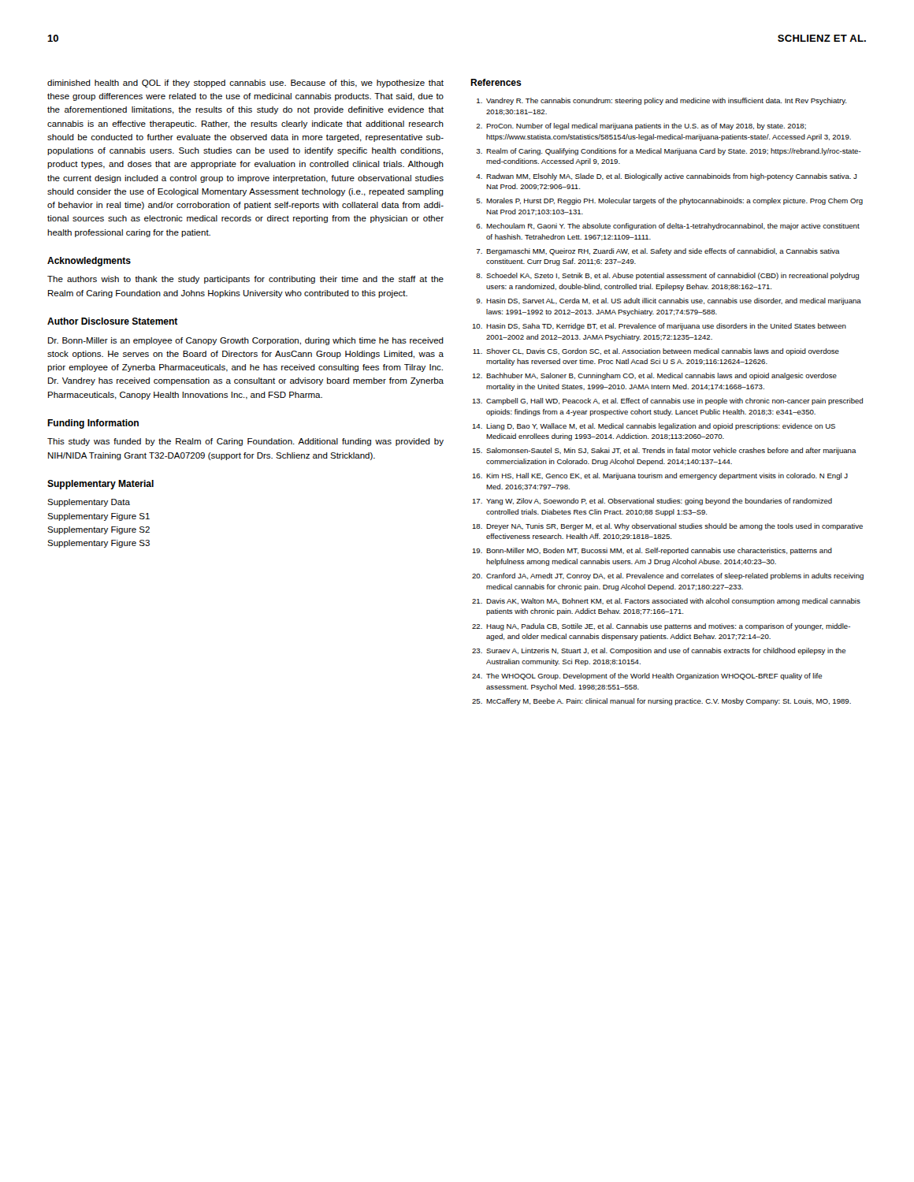10 SCHLIENZ ET AL.
diminished health and QOL if they stopped cannabis use. Because of this, we hypothesize that these group differences were related to the use of medicinal cannabis products. That said, due to the aforementioned limitations, the results of this study do not provide definitive evidence that cannabis is an effective therapeutic. Rather, the results clearly indicate that additional research should be conducted to further evaluate the observed data in more targeted, representative subpopulations of cannabis users. Such studies can be used to identify specific health conditions, product types, and doses that are appropriate for evaluation in controlled clinical trials. Although the current design included a control group to improve interpretation, future observational studies should consider the use of Ecological Momentary Assessment technology (i.e., repeated sampling of behavior in real time) and/or corroboration of patient self-reports with collateral data from additional sources such as electronic medical records or direct reporting from the physician or other health professional caring for the patient.
Acknowledgments
The authors wish to thank the study participants for contributing their time and the staff at the Realm of Caring Foundation and Johns Hopkins University who contributed to this project.
Author Disclosure Statement
Dr. Bonn-Miller is an employee of Canopy Growth Corporation, during which time he has received stock options. He serves on the Board of Directors for AusCann Group Holdings Limited, was a prior employee of Zynerba Pharmaceuticals, and he has received consulting fees from Tilray Inc. Dr. Vandrey has received compensation as a consultant or advisory board member from Zynerba Pharmaceuticals, Canopy Health Innovations Inc., and FSD Pharma.
Funding Information
This study was funded by the Realm of Caring Foundation. Additional funding was provided by NIH/NIDA Training Grant T32-DA07209 (support for Drs. Schlienz and Strickland).
Supplementary Material
Supplementary Data
Supplementary Figure S1
Supplementary Figure S2
Supplementary Figure S3
References
Vandrey R. The cannabis conundrum: steering policy and medicine with insufficient data. Int Rev Psychiatry. 2018;30:181–182.
ProCon. Number of legal medical marijuana patients in the U.S. as of May 2018, by state. 2018; https://www.statista.com/statistics/585154/us-legal-medical-marijuana-patients-state/. Accessed April 3, 2019.
Realm of Caring. Qualifying Conditions for a Medical Marijuana Card by State. 2019; https://rebrand.ly/roc-state-med-conditions. Accessed April 9, 2019.
Radwan MM, Elsohly MA, Slade D, et al. Biologically active cannabinoids from high-potency Cannabis sativa. J Nat Prod. 2009;72:906–911.
Morales P, Hurst DP, Reggio PH. Molecular targets of the phytocannabinoids: a complex picture. Prog Chem Org Nat Prod 2017;103:103–131.
Mechoulam R, Gaoni Y. The absolute configuration of delta-1-tetrahydrocannabinol, the major active constituent of hashish. Tetrahedron Lett. 1967;12:1109–1111.
Bergamaschi MM, Queiroz RH, Zuardi AW, et al. Safety and side effects of cannabidiol, a Cannabis sativa constituent. Curr Drug Saf. 2011;6: 237–249.
Schoedel KA, Szeto I, Setnik B, et al. Abuse potential assessment of cannabidiol (CBD) in recreational polydrug users: a randomized, double-blind, controlled trial. Epilepsy Behav. 2018;88:162–171.
Hasin DS, Sarvet AL, Cerda M, et al. US adult illicit cannabis use, cannabis use disorder, and medical marijuana laws: 1991–1992 to 2012–2013. JAMA Psychiatry. 2017;74:579–588.
Hasin DS, Saha TD, Kerridge BT, et al. Prevalence of marijuana use disorders in the United States between 2001–2002 and 2012–2013. JAMA Psychiatry. 2015;72:1235–1242.
Shover CL, Davis CS, Gordon SC, et al. Association between medical cannabis laws and opioid overdose mortality has reversed over time. Proc Natl Acad Sci U S A. 2019;116:12624–12626.
Bachhuber MA, Saloner B, Cunningham CO, et al. Medical cannabis laws and opioid analgesic overdose mortality in the United States, 1999–2010. JAMA Intern Med. 2014;174:1668–1673.
Campbell G, Hall WD, Peacock A, et al. Effect of cannabis use in people with chronic non-cancer pain prescribed opioids: findings from a 4-year prospective cohort study. Lancet Public Health. 2018;3: e341–e350.
Liang D, Bao Y, Wallace M, et al. Medical cannabis legalization and opioid prescriptions: evidence on US Medicaid enrollees during 1993–2014. Addiction. 2018;113:2060–2070.
Salomonsen-Sautel S, Min SJ, Sakai JT, et al. Trends in fatal motor vehicle crashes before and after marijuana commercialization in Colorado. Drug Alcohol Depend. 2014;140:137–144.
Kim HS, Hall KE, Genco EK, et al. Marijuana tourism and emergency department visits in colorado. N Engl J Med. 2016;374:797–798.
Yang W, Zilov A, Soewondo P, et al. Observational studies: going beyond the boundaries of randomized controlled trials. Diabetes Res Clin Pract. 2010;88 Suppl 1:S3–S9.
Dreyer NA, Tunis SR, Berger M, et al. Why observational studies should be among the tools used in comparative effectiveness research. Health Aff. 2010;29:1818–1825.
Bonn-Miller MO, Boden MT, Bucossi MM, et al. Self-reported cannabis use characteristics, patterns and helpfulness among medical cannabis users. Am J Drug Alcohol Abuse. 2014;40:23–30.
Cranford JA, Arnedt JT, Conroy DA, et al. Prevalence and correlates of sleep-related problems in adults receiving medical cannabis for chronic pain. Drug Alcohol Depend. 2017;180:227–233.
Davis AK, Walton MA, Bohnert KM, et al. Factors associated with alcohol consumption among medical cannabis patients with chronic pain. Addict Behav. 2018;77:166–171.
Haug NA, Padula CB, Sottile JE, et al. Cannabis use patterns and motives: a comparison of younger, middle-aged, and older medical cannabis dispensary patients. Addict Behav. 2017;72:14–20.
Suraev A, Lintzeris N, Stuart J, et al. Composition and use of cannabis extracts for childhood epilepsy in the Australian community. Sci Rep. 2018;8:10154.
The WHOQOL Group. Development of the World Health Organization WHOQOL-BREF quality of life assessment. Psychol Med. 1998;28:551–558.
McCaffery M, Beebe A. Pain: clinical manual for nursing practice. C.V. Mosby Company: St. Louis, MO, 1989.